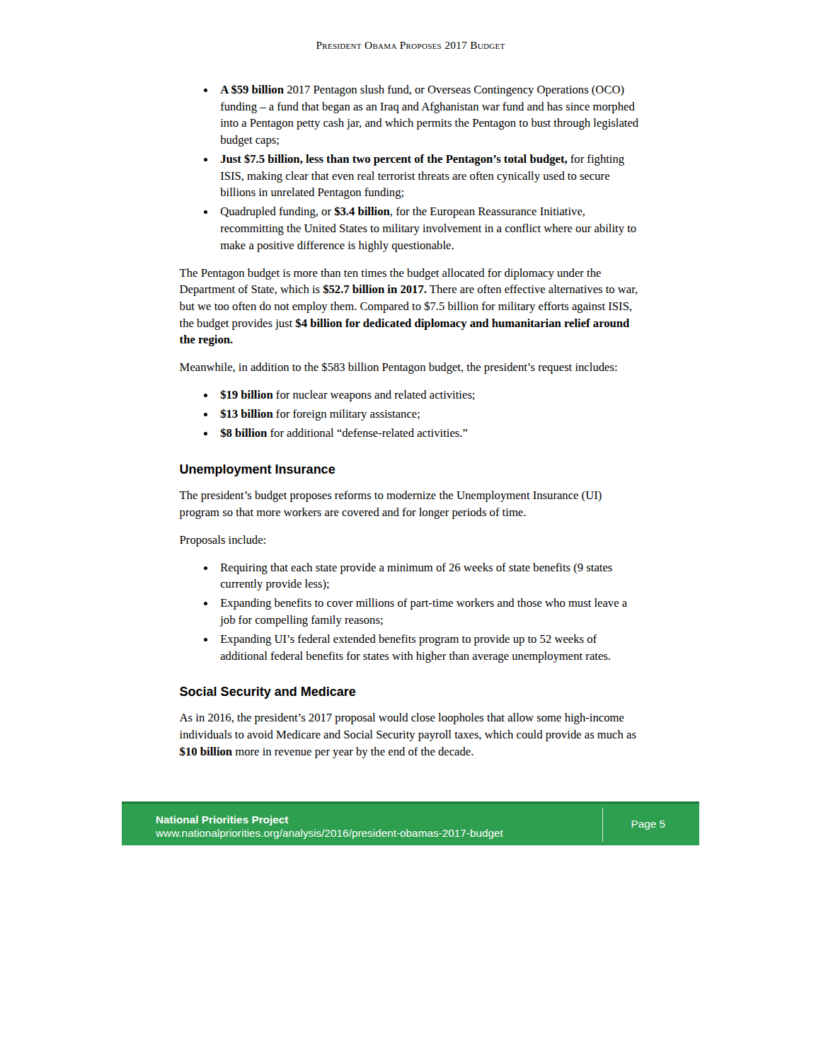President Obama Proposes 2017 Budget
A $59 billion 2017 Pentagon slush fund, or Overseas Contingency Operations (OCO) funding – a fund that began as an Iraq and Afghanistan war fund and has since morphed into a Pentagon petty cash jar, and which permits the Pentagon to bust through legislated budget caps;
Just $7.5 billion, less than two percent of the Pentagon’s total budget, for fighting ISIS, making clear that even real terrorist threats are often cynically used to secure billions in unrelated Pentagon funding;
Quadrupled funding, or $3.4 billion, for the European Reassurance Initiative, recommitting the United States to military involvement in a conflict where our ability to make a positive difference is highly questionable.
The Pentagon budget is more than ten times the budget allocated for diplomacy under the Department of State, which is $52.7 billion in 2017. There are often effective alternatives to war, but we too often do not employ them. Compared to $7.5 billion for military efforts against ISIS, the budget provides just $4 billion for dedicated diplomacy and humanitarian relief around the region.
Meanwhile, in addition to the $583 billion Pentagon budget, the president’s request includes:
$19 billion for nuclear weapons and related activities;
$13 billion for foreign military assistance;
$8 billion for additional “defense-related activities.”
Unemployment Insurance
The president’s budget proposes reforms to modernize the Unemployment Insurance (UI) program so that more workers are covered and for longer periods of time.
Proposals include:
Requiring that each state provide a minimum of 26 weeks of state benefits (9 states currently provide less);
Expanding benefits to cover millions of part-time workers and those who must leave a job for compelling family reasons;
Expanding UI’s federal extended benefits program to provide up to 52 weeks of additional federal benefits for states with higher than average unemployment rates.
Social Security and Medicare
As in 2016, the president’s 2017 proposal would close loopholes that allow some high-income individuals to avoid Medicare and Social Security payroll taxes, which could provide as much as $10 billion more in revenue per year by the end of the decade.
National Priorities Project
www.nationalpriorities.org/analysis/2016/president-obamas-2017-budget
Page 5